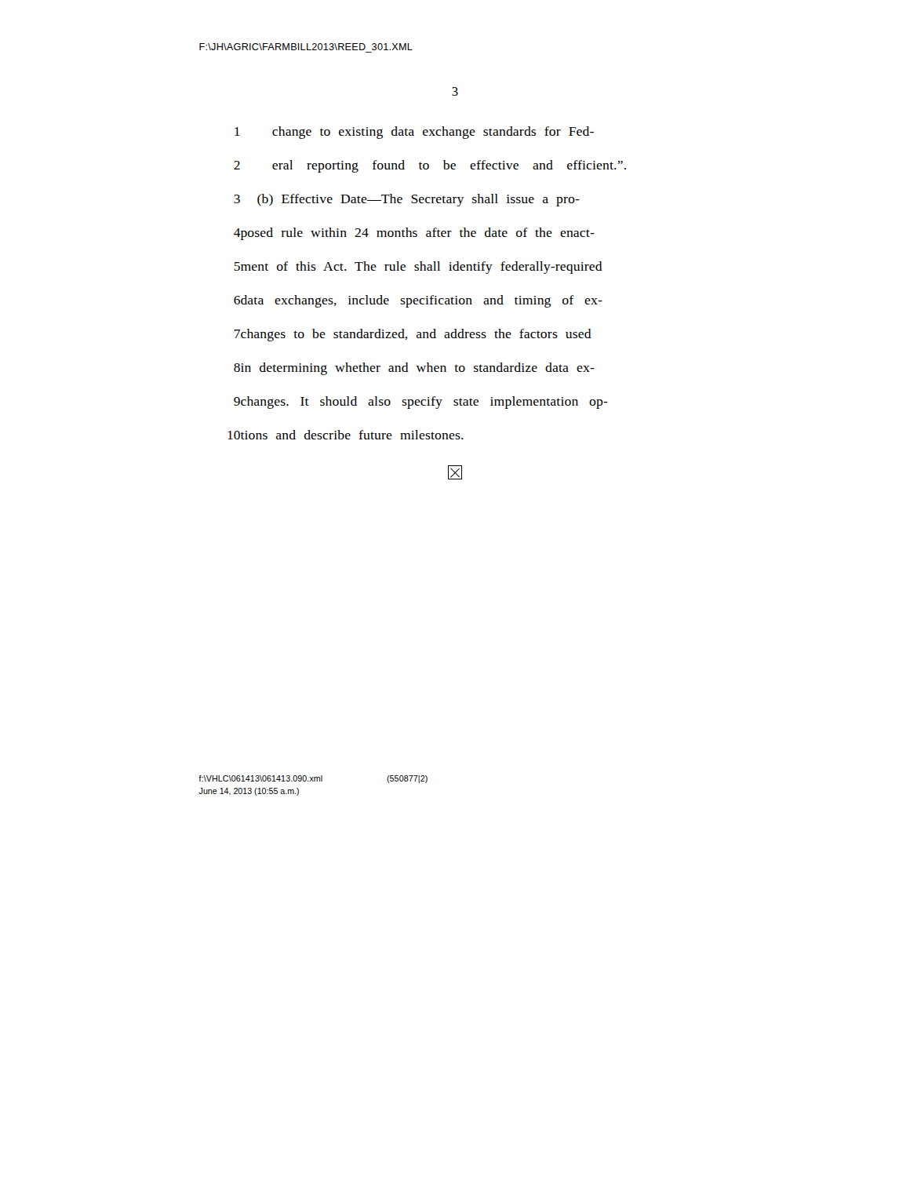F:\JH\AGRIC\FARMBILL2013\REED_301.XML
3
| 1 | change to existing data exchange standards for Fed- |
| 2 | eral reporting found to be effective and efficient.”. |
| 3 | (b) Effective Date—The Secretary shall issue a pro- |
| 4 | posed rule within 24 months after the date of the enact- |
| 5 | ment of this Act. The rule shall identify federally-required |
| 6 | data exchanges, include specification and timing of ex- |
| 7 | changes to be standardized, and address the factors used |
| 8 | in determining whether and when to standardize data ex- |
| 9 | changes. It should also specify state implementation op- |
| 10 | tions and describe future milestones. |
f:\VHLC\061413\061413.090.xml (550877|2)
June 14, 2013 (10:55 a.m.)